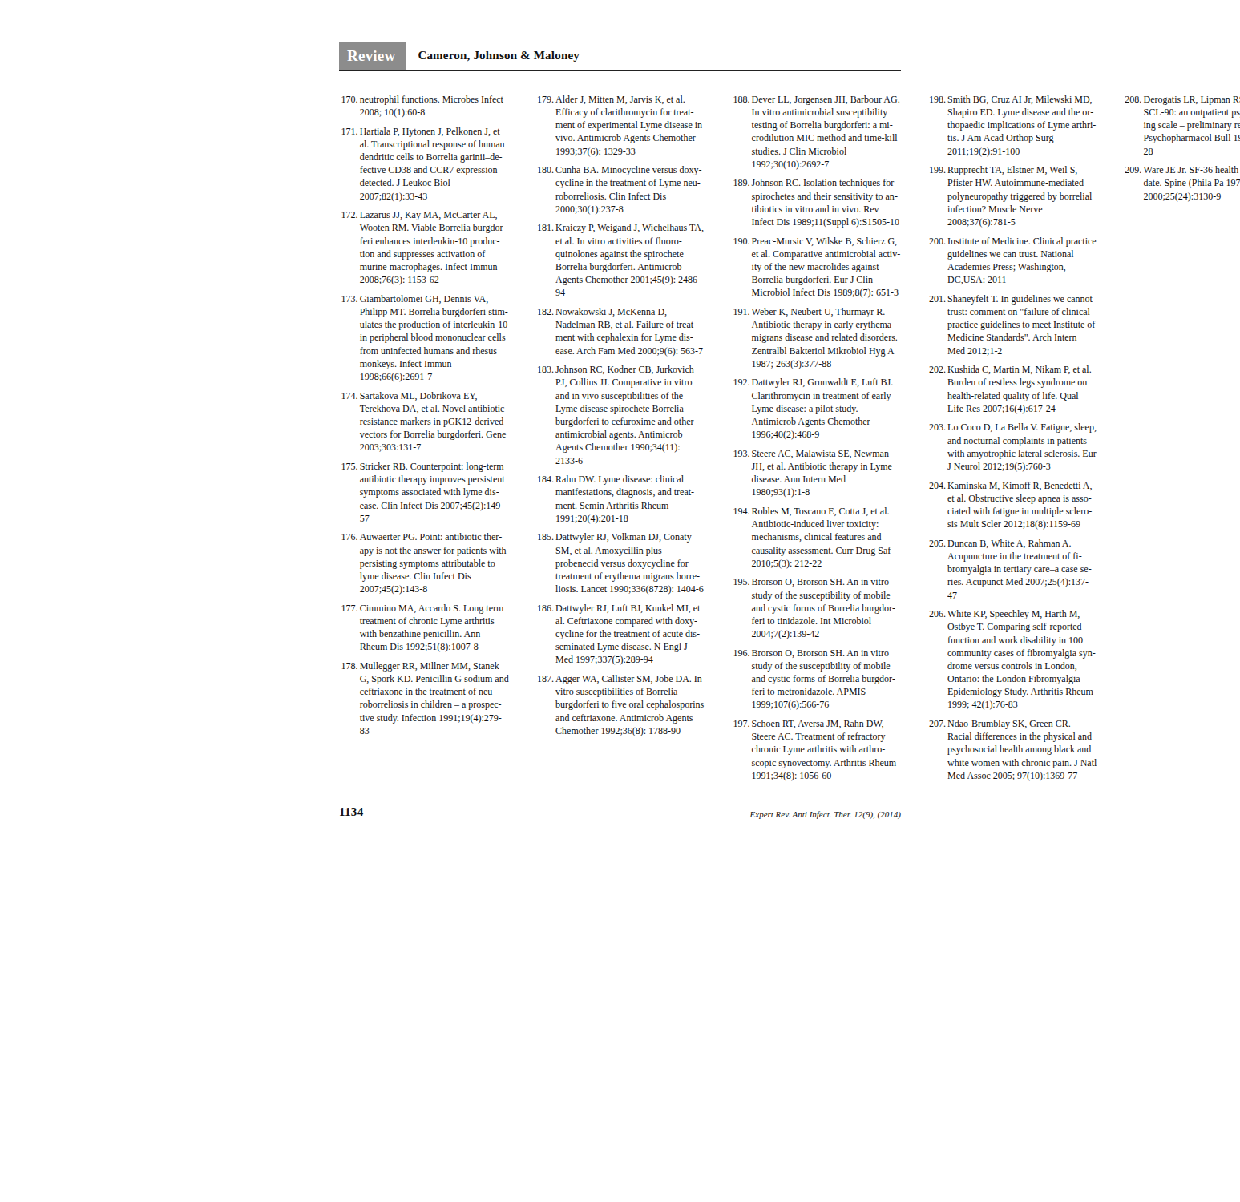Review
Cameron, Johnson & Maloney
170. neutrophil functions. Microbes Infect 2008; 10(1):60-8
171. Hartiala P, Hytonen J, Pelkonen J, et al. Transcriptional response of human dendritic cells to Borrelia garinii–defective CD38 and CCR7 expression detected. J Leukoc Biol 2007;82(1):33-43
172. Lazarus JJ, Kay MA, McCarter AL, Wooten RM. Viable Borrelia burgdorferi enhances interleukin-10 production and suppresses activation of murine macrophages. Infect Immun 2008;76(3): 1153-62
173. Giambartolomei GH, Dennis VA, Philipp MT. Borrelia burgdorferi stimulates the production of interleukin-10 in peripheral blood mononuclear cells from uninfected humans and rhesus monkeys. Infect Immun 1998;66(6):2691-7
174. Sartakova ML, Dobrikova EY, Terekhova DA, et al. Novel antibiotic-resistance markers in pGK12-derived vectors for Borrelia burgdorferi. Gene 2003;303:131-7
175. Stricker RB. Counterpoint: long-term antibiotic therapy improves persistent symptoms associated with lyme disease. Clin Infect Dis 2007;45(2):149-57
176. Auwaerter PG. Point: antibiotic therapy is not the answer for patients with persisting symptoms attributable to lyme disease. Clin Infect Dis 2007;45(2):143-8
177. Cimmino MA, Accardo S. Long term treatment of chronic Lyme arthritis with benzathine penicillin. Ann Rheum Dis 1992;51(8):1007-8
178. Mullegger RR, Millner MM, Stanek G, Spork KD. Penicillin G sodium and ceftriaxone in the treatment of neuroborreliosis in children – a prospective study. Infection 1991;19(4):279-83
179. Alder J, Mitten M, Jarvis K, et al. Efficacy of clarithromycin for treatment of experimental Lyme disease in vivo. Antimicrob Agents Chemother 1993;37(6): 1329-33
180. Cunha BA. Minocycline versus doxycycline in the treatment of Lyme neuroborreliosis. Clin Infect Dis 2000;30(1):237-8
181. Kraiczy P, Weigand J, Wichelhaus TA, et al. In vitro activities of fluoroquinolones against the spirochete Borrelia burgdorferi. Antimicrob Agents Chemother 2001;45(9): 2486-94
182. Nowakowski J, McKenna D, Nadelman RB, et al. Failure of treatment with cephalexin for Lyme disease. Arch Fam Med 2000;9(6): 563-7
183. Johnson RC, Kodner CB, Jurkovich PJ, Collins JJ. Comparative in vitro and in vivo susceptibilities of the Lyme disease spirochete Borrelia burgdorferi to cefuroxime and other antimicrobial agents. Antimicrob Agents Chemother 1990;34(11): 2133-6
184. Rahn DW. Lyme disease: clinical manifestations, diagnosis, and treatment. Semin Arthritis Rheum 1991;20(4):201-18
185. Dattwyler RJ, Volkman DJ, Conaty SM, et al. Amoxycillin plus probenecid versus doxycycline for treatment of erythema migrans borreliosis. Lancet 1990;336(8728): 1404-6
186. Dattwyler RJ, Luft BJ, Kunkel MJ, et al. Ceftriaxone compared with doxycycline for the treatment of acute disseminated Lyme disease. N Engl J Med 1997;337(5):289-94
187. Agger WA, Callister SM, Jobe DA. In vitro susceptibilities of Borrelia burgdorferi to five oral cephalosporins and ceftriaxone. Antimicrob Agents Chemother 1992;36(8): 1788-90
188. Dever LL, Jorgensen JH, Barbour AG. In vitro antimicrobial susceptibility testing of Borrelia burgdorferi: a microdilution MIC method and time-kill studies. J Clin Microbiol 1992;30(10):2692-7
189. Johnson RC. Isolation techniques for spirochetes and their sensitivity to antibiotics in vitro and in vivo. Rev Infect Dis 1989;11(Suppl 6):S1505-10
190. Preac-Mursic V, Wilske B, Schierz G, et al. Comparative antimicrobial activity of the new macrolides against Borrelia burgdorferi. Eur J Clin Microbiol Infect Dis 1989;8(7): 651-3
191. Weber K, Neubert U, Thurmayr R. Antibiotic therapy in early erythema migrans disease and related disorders. Zentralbl Bakteriol Mikrobiol Hyg A 1987; 263(3):377-88
192. Dattwyler RJ, Grunwaldt E, Luft BJ. Clarithromycin in treatment of early Lyme disease: a pilot study. Antimicrob Agents Chemother 1996;40(2):468-9
193. Steere AC, Malawista SE, Newman JH, et al. Antibiotic therapy in Lyme disease. Ann Intern Med 1980;93(1):1-8
194. Robles M, Toscano E, Cotta J, et al. Antibiotic-induced liver toxicity: mechanisms, clinical features and causality assessment. Curr Drug Saf 2010;5(3): 212-22
195. Brorson O, Brorson SH. An in vitro study of the susceptibility of mobile and cystic forms of Borrelia burgdorferi to tinidazole. Int Microbiol 2004;7(2):139-42
196. Brorson O, Brorson SH. An in vitro study of the susceptibility of mobile and cystic forms of Borrelia burgdorferi to metronidazole. APMIS 1999;107(6):566-76
197. Schoen RT, Aversa JM, Rahn DW, Steere AC. Treatment of refractory chronic Lyme arthritis with arthroscopic synovectomy. Arthritis Rheum 1991;34(8): 1056-60
198. Smith BG, Cruz AI Jr, Milewski MD, Shapiro ED. Lyme disease and the orthopaedic implications of Lyme arthritis. J Am Acad Orthop Surg 2011;19(2):91-100
199. Rupprecht TA, Elstner M, Weil S, Pfister HW. Autoimmune-mediated polyneuropathy triggered by borrelial infection? Muscle Nerve 2008;37(6):781-5
200. Institute of Medicine. Clinical practice guidelines we can trust. National Academies Press; Washington, DC,USA: 2011
201. Shaneyfelt T. In guidelines we cannot trust: comment on "failure of clinical practice guidelines to meet Institute of Medicine Standards". Arch Intern Med 2012;1-2
202. Kushida C, Martin M, Nikam P, et al. Burden of restless legs syndrome on health-related quality of life. Qual Life Res 2007;16(4):617-24
203. Lo Coco D, La Bella V. Fatigue, sleep, and nocturnal complaints in patients with amyotrophic lateral sclerosis. Eur J Neurol 2012;19(5):760-3
204. Kaminska M, Kimoff R, Benedetti A, et al. Obstructive sleep apnea is associated with fatigue in multiple sclerosis Mult Scler 2012;18(8):1159-69
205. Duncan B, White A, Rahman A. Acupuncture in the treatment of fibromyalgia in tertiary care–a case series. Acupunct Med 2007;25(4):137-47
206. White KP, Speechley M, Harth M, Ostbye T. Comparing self-reported function and work disability in 100 community cases of fibromyalgia syndrome versus controls in London, Ontario: the London Fibromyalgia Epidemiology Study. Arthritis Rheum 1999; 42(1):76-83
207. Ndao-Brumblay SK, Green CR. Racial differences in the physical and psychosocial health among black and white women with chronic pain. J Natl Med Assoc 2005; 97(10):1369-77
208. Derogatis LR, Lipman RS, Covi L. SCL-90: an outpatient psychiatric rating scale – preliminary report. Psychopharmacol Bull 1973;9(1):13-28
209. Ware JE Jr. SF-36 health survey update. Spine (Phila Pa 1976) 2000;25(24):3130-9
1134
Expert Rev. Anti Infect. Ther. 12(9), (2014)